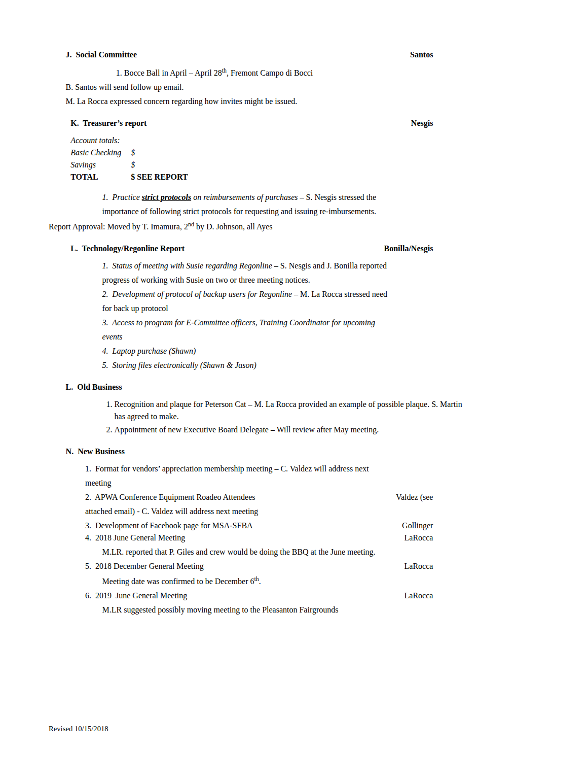J. Social Committee Santos
Bocce Ball in April – April 28th, Fremont Campo di Bocci
B. Santos will send follow up email.
M. La Rocca expressed concern regarding how invites might be issued.
K. Treasurer’s report Nesgis
| Account totals: |
| Basic Checking | $ |
| Savings | $ |
| TOTAL | $ SEE REPORT |
1. Practice strict protocols on reimbursements of purchases – S. Nesgis stressed the
importance of following strict protocols for requesting and issuing re-imbursements.
Report Approval: Moved by T. Imamura, 2nd by D. Johnson, all Ayes
L. Technology/Regonline Report Bonilla/Nesgis
1. Status of meeting with Susie regarding Regonline – S. Nesgis and J. Bonilla reported
progress of working with Susie on two or three meeting notices.
2. Development of protocol of backup users for Regonline – M. La Rocca stressed need
for back up protocol
3. Access to program for E-Committee officers, Training Coordinator for upcoming
events
4. Laptop purchase (Shawn)
5. Storing files electronically (Shawn & Jason)
L. Old Business
Recognition and plaque for Peterson Cat – M. La Rocca provided an example of possible plaque. S. Martin has agreed to make.
Appointment of new Executive Board Delegate – Will review after May meeting.
N. New Business
1. Format for vendors’ appreciation membership meeting – C. Valdez will address next
meeting
2. APWA Conference Equipment Roadeo Attendees Valdez (see
attached email) - C. Valdez will address next meeting
3. Development of Facebook page for MSA-SFBA Gollinger
4. 2018 June General Meeting LaRocca
M.LR. reported that P. Giles and crew would be doing the BBQ at the June meeting.
5. 2018 December General Meeting LaRocca
Meeting date was confirmed to be December 6th.
6. 2019 June General Meeting LaRocca
M.LR suggested possibly moving meeting to the Pleasanton Fairgrounds
Revised 10/15/2018